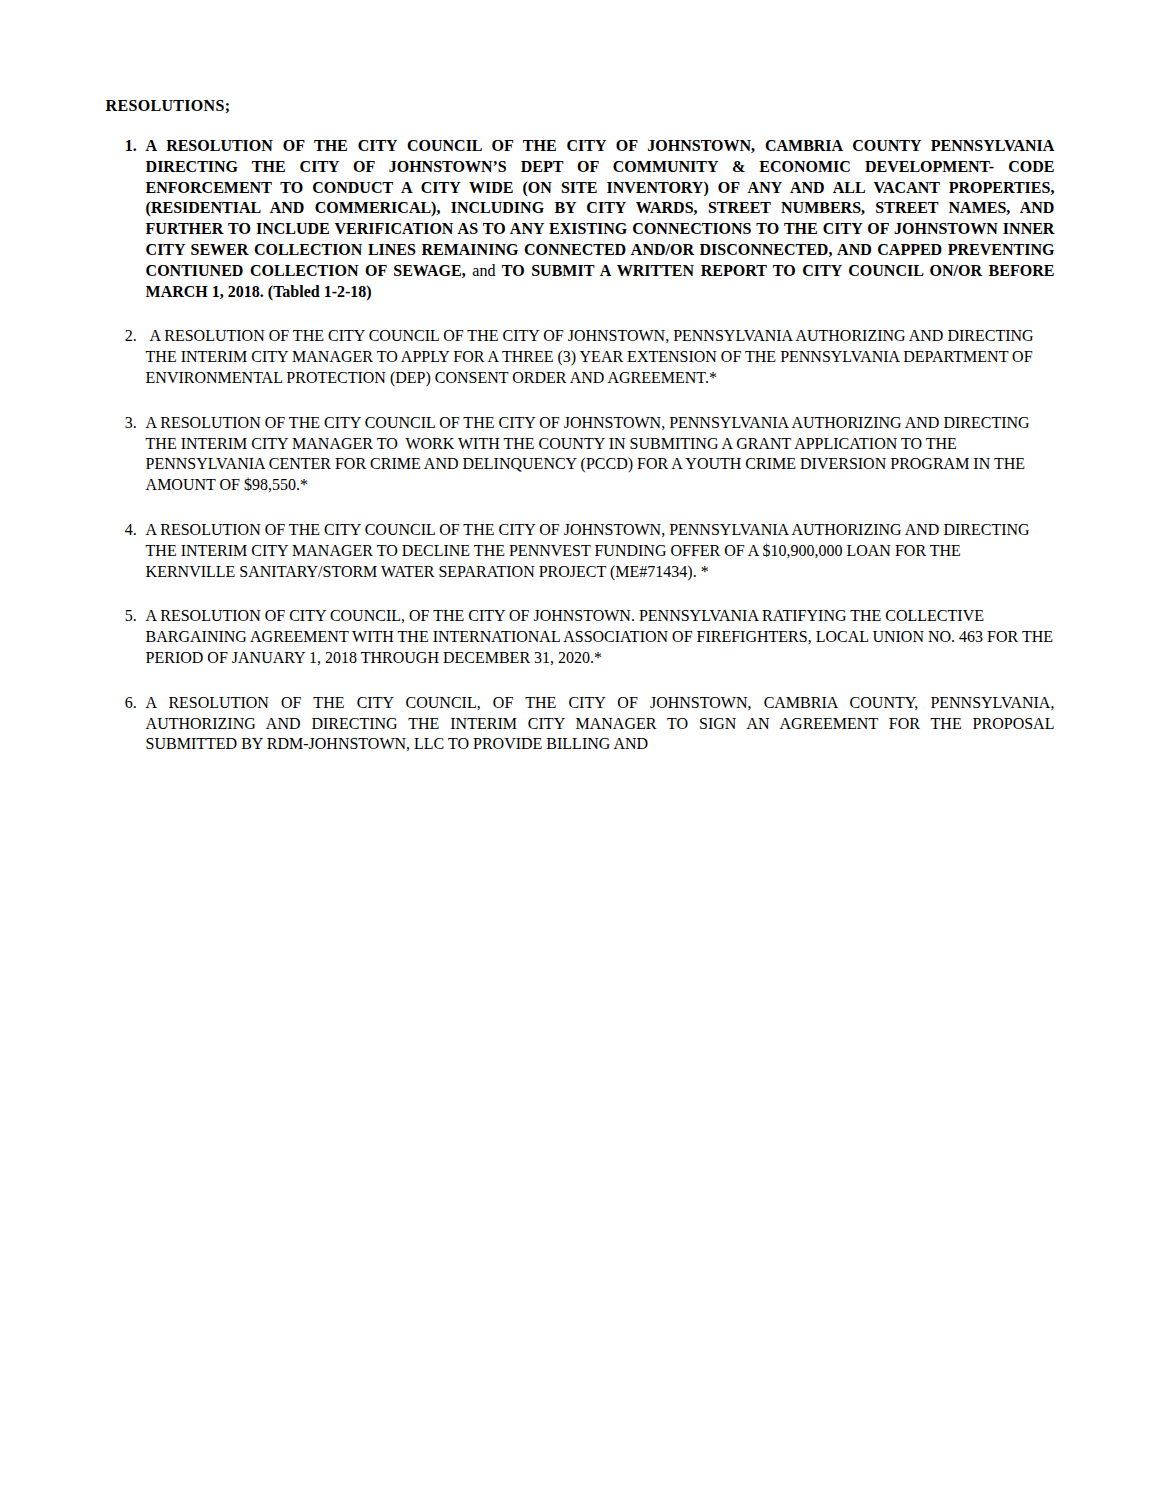RESOLUTIONS;
A RESOLUTION OF THE CITY COUNCIL OF THE CITY OF JOHNSTOWN, CAMBRIA COUNTY PENNSYLVANIA DIRECTING THE CITY OF JOHNSTOWN’S DEPT OF COMMUNITY & ECONOMIC DEVELOPMENT- CODE ENFORCEMENT TO CONDUCT A CITY WIDE (ON SITE INVENTORY) OF ANY AND ALL VACANT PROPERTIES, (RESIDENTIAL AND COMMERICAL), INCLUDING BY CITY WARDS, STREET NUMBERS, STREET NAMES, AND FURTHER TO INCLUDE VERIFICATION AS TO ANY EXISTING CONNECTIONS TO THE CITY OF JOHNSTOWN INNER CITY SEWER COLLECTION LINES REMAINING CONNECTED AND/OR DISCONNECTED, AND CAPPED PREVENTING CONTIUNED COLLECTION OF SEWAGE, and TO SUBMIT A WRITTEN REPORT TO CITY COUNCIL ON/OR BEFORE MARCH 1, 2018. (Tabled 1-2-18)
A RESOLUTION OF THE CITY COUNCIL OF THE CITY OF JOHNSTOWN, PENNSYLVANIA AUTHORIZING AND DIRECTING THE INTERIM CITY MANAGER TO APPLY FOR A THREE (3) YEAR EXTENSION OF THE PENNSYLVANIA DEPARTMENT OF ENVIRONMENTAL PROTECTION (DEP) CONSENT ORDER AND AGREEMENT.*
A RESOLUTION OF THE CITY COUNCIL OF THE CITY OF JOHNSTOWN, PENNSYLVANIA AUTHORIZING AND DIRECTING THE INTERIM CITY MANAGER TO WORK WITH THE COUNTY IN SUBMITING A GRANT APPLICATION TO THE PENNSYLVANIA CENTER FOR CRIME AND DELINQUENCY (PCCD) FOR A YOUTH CRIME DIVERSION PROGRAM IN THE AMOUNT OF $98,550.*
A RESOLUTION OF THE CITY COUNCIL OF THE CITY OF JOHNSTOWN, PENNSYLVANIA AUTHORIZING AND DIRECTING THE INTERIM CITY MANAGER TO DECLINE THE PENNVEST FUNDING OFFER OF A $10,900,000 LOAN FOR THE KERNVILLE SANITARY/STORM WATER SEPARATION PROJECT (ME#71434). *
A RESOLUTION OF CITY COUNCIL, OF THE CITY OF JOHNSTOWN. PENNSYLVANIA RATIFYING THE COLLECTIVE BARGAINING AGREEMENT WITH THE INTERNATIONAL ASSOCIATION OF FIREFIGHTERS, LOCAL UNION NO. 463 FOR THE PERIOD OF JANUARY 1, 2018 THROUGH DECEMBER 31, 2020.*
A RESOLUTION OF THE CITY COUNCIL, OF THE CITY OF JOHNSTOWN, CAMBRIA COUNTY, PENNSYLVANIA, AUTHORIZING AND DIRECTING THE INTERIM CITY MANAGER TO SIGN AN AGREEMENT FOR THE PROPOSAL SUBMITTED BY RDM-JOHNSTOWN, LLC TO PROVIDE BILLING AND